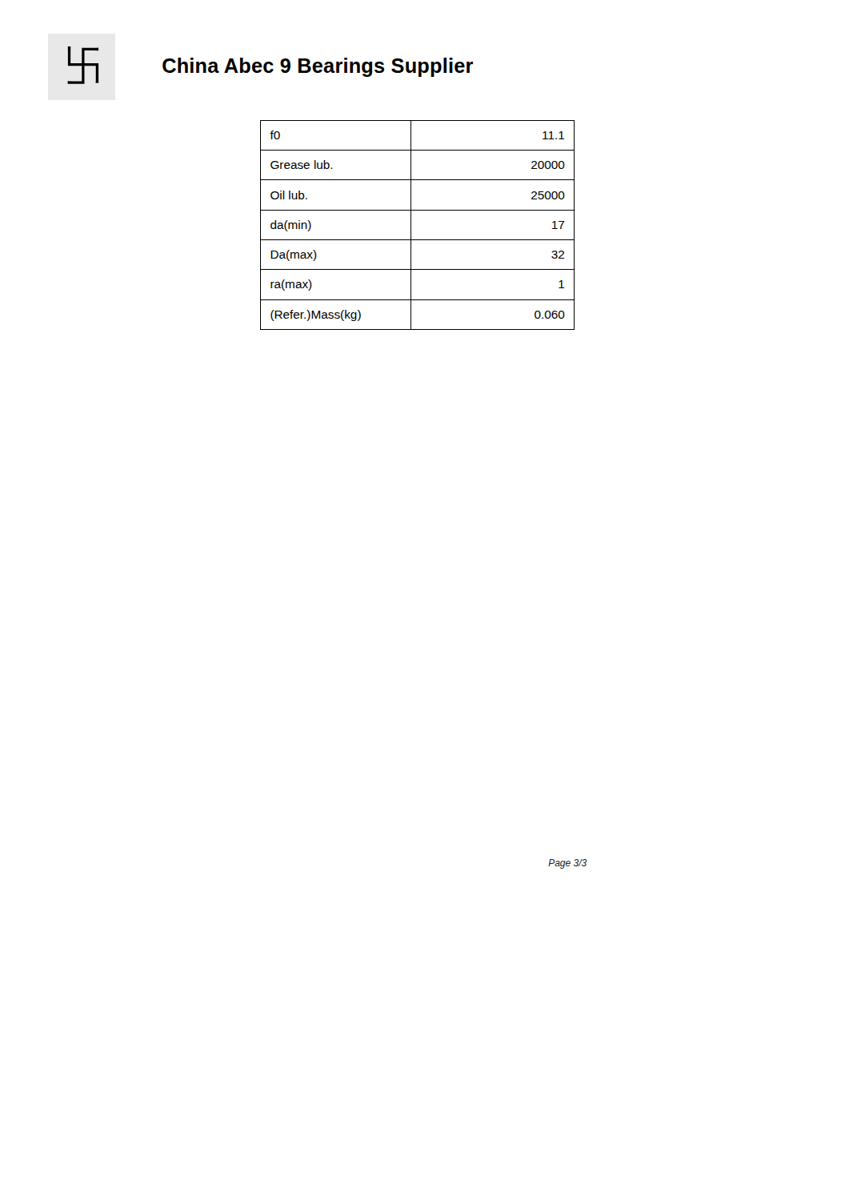卐
China Abec 9 Bearings Supplier
| f0 | 11.1 |
| Grease lub. | 20000 |
| Oil lub. | 25000 |
| da(min) | 17 |
| Da(max) | 32 |
| ra(max) | 1 |
| (Refer.)Mass(kg) | 0.060 |
Page 3/3